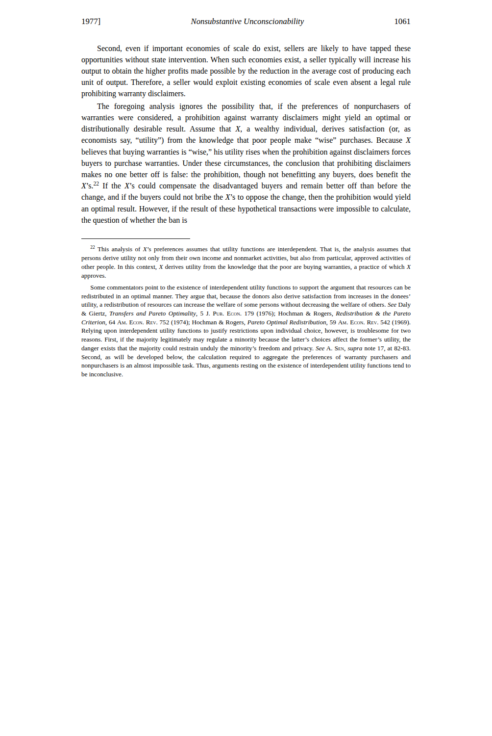1977] Nonsubstantive Unconscionability 1061
Second, even if important economies of scale do exist, sellers are likely to have tapped these opportunities without state intervention. When such economies exist, a seller typically will increase his output to obtain the higher profits made possible by the reduction in the average cost of producing each unit of output. Therefore, a seller would exploit existing economies of scale even absent a legal rule prohibiting warranty disclaimers.
The foregoing analysis ignores the possibility that, if the preferences of nonpurchasers of warranties were considered, a prohibition against warranty disclaimers might yield an optimal or distributionally desirable result. Assume that X, a wealthy individual, derives satisfaction (or, as economists say, “utility”) from the knowledge that poor people make “wise” purchases. Because X believes that buying warranties is “wise,” his utility rises when the prohibition against disclaimers forces buyers to purchase warranties. Under these circumstances, the conclusion that prohibiting disclaimers makes no one better off is false: the prohibition, though not benefitting any buyers, does benefit the X’s.22 If the X’s could compensate the disadvantaged buyers and remain better off than before the change, and if the buyers could not bribe the X’s to oppose the change, then the prohibition would yield an optimal result. However, if the result of these hypothetical transactions were impossible to calculate, the question of whether the ban is
22 This analysis of X’s preferences assumes that utility functions are interdependent. That is, the analysis assumes that persons derive utility not only from their own income and nonmarket activities, but also from particular, approved activities of other people. In this context, X derives utility from the knowledge that the poor are buying warranties, a practice of which X approves.
Some commentators point to the existence of interdependent utility functions to support the argument that resources can be redistributed in an optimal manner. They argue that, because the donors also derive satisfaction from increases in the donees’ utility, a redistribution of resources can increase the welfare of some persons without decreasing the welfare of others. See Daly & Giertz, Transfers and Pareto Optimality, 5 J. Pub. Econ. 179 (1976); Hochman & Rogers, Redistribution & the Pareto Criterion, 64 Am. Econ. Rev. 752 (1974); Hochman & Rogers, Pareto Optimal Redistribution, 59 Am. Econ. Rev. 542 (1969). Relying upon interdependent utility functions to justify restrictions upon individual choice, however, is troublesome for two reasons. First, if the majority legitimately may regulate a minority because the latter’s choices affect the former’s utility, the danger exists that the majority could restrain unduly the minority’s freedom and privacy. See A. Sen, supra note 17, at 82-83. Second, as will be developed below, the calculation required to aggregate the preferences of warranty purchasers and nonpurchasers is an almost impossible task. Thus, arguments resting on the existence of interdependent utility functions tend to be inconclusive.